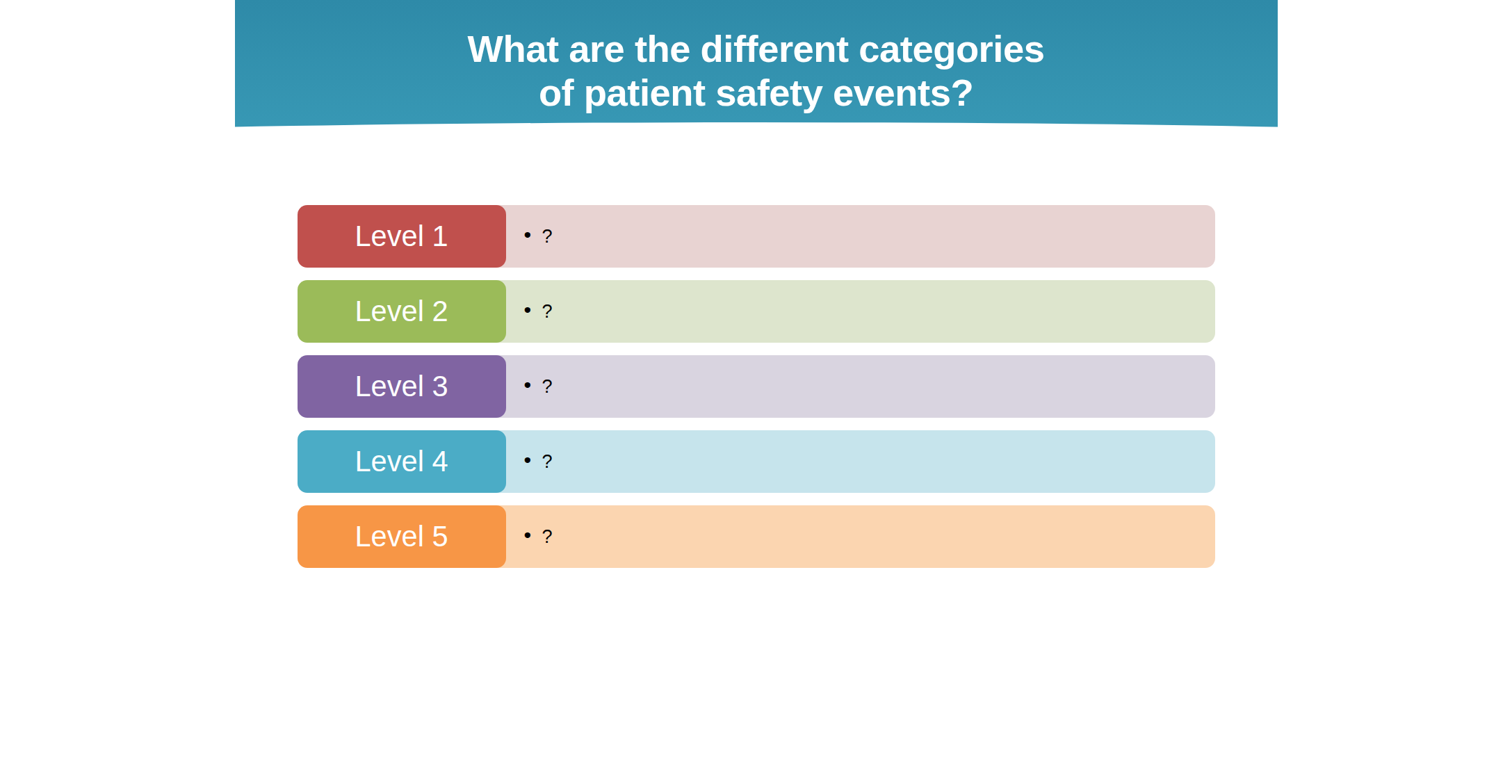What are the different categories
of patient safety events?
Level 1
?
Level 2
?
Level 3
?
Level 4
?
Level 5
?